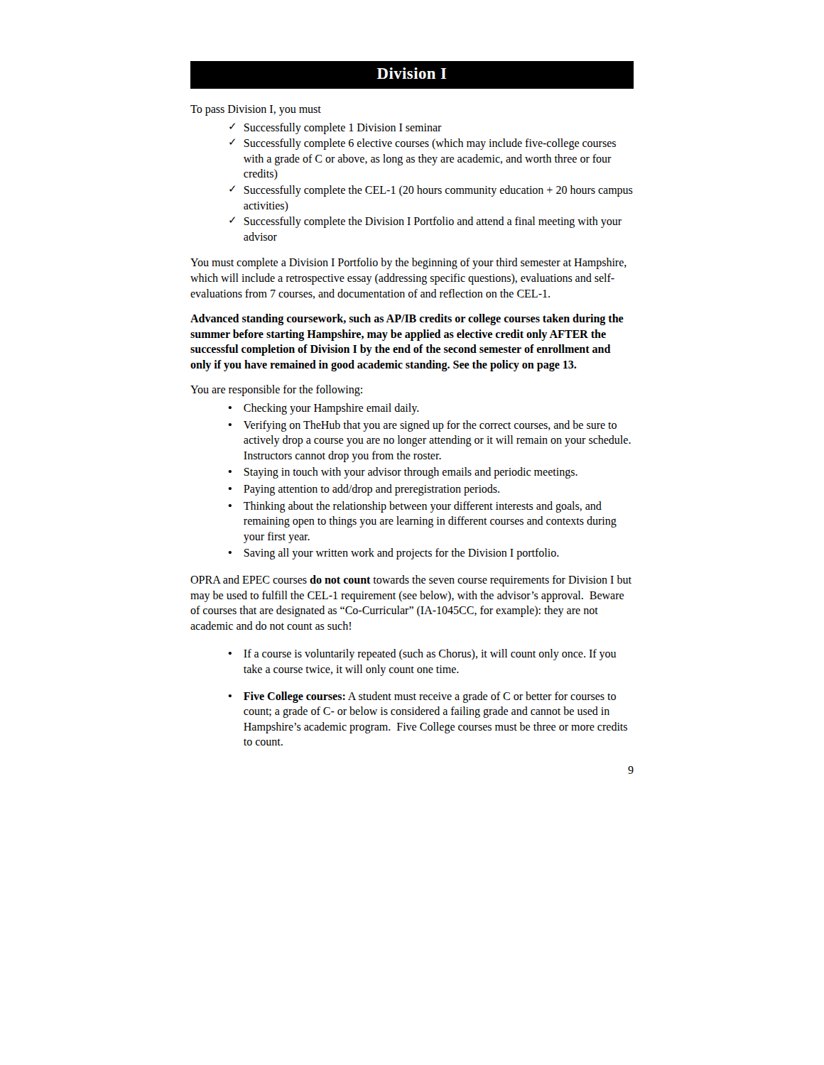Division I
To pass Division I, you must
Successfully complete 1 Division I seminar
Successfully complete 6 elective courses (which may include five-college courses with a grade of C or above, as long as they are academic, and worth three or four credits)
Successfully complete the CEL-1 (20 hours community education + 20 hours campus activities)
Successfully complete the Division I Portfolio and attend a final meeting with your advisor
You must complete a Division I Portfolio by the beginning of your third semester at Hampshire, which will include a retrospective essay (addressing specific questions), evaluations and self-evaluations from 7 courses, and documentation of and reflection on the CEL-1.
Advanced standing coursework, such as AP/IB credits or college courses taken during the summer before starting Hampshire, may be applied as elective credit only AFTER the successful completion of Division I by the end of the second semester of enrollment and only if you have remained in good academic standing. See the policy on page 13.
You are responsible for the following:
Checking your Hampshire email daily.
Verifying on TheHub that you are signed up for the correct courses, and be sure to actively drop a course you are no longer attending or it will remain on your schedule. Instructors cannot drop you from the roster.
Staying in touch with your advisor through emails and periodic meetings.
Paying attention to add/drop and preregistration periods.
Thinking about the relationship between your different interests and goals, and remaining open to things you are learning in different courses and contexts during your first year.
Saving all your written work and projects for the Division I portfolio.
OPRA and EPEC courses do not count towards the seven course requirements for Division I but may be used to fulfill the CEL-1 requirement (see below), with the advisor’s approval. Beware of courses that are designated as “Co-Curricular” (IA-1045CC, for example): they are not academic and do not count as such!
If a course is voluntarily repeated (such as Chorus), it will count only once. If you take a course twice, it will only count one time.
Five College courses: A student must receive a grade of C or better for courses to count; a grade of C- or below is considered a failing grade and cannot be used in Hampshire’s academic program. Five College courses must be three or more credits to count.
9